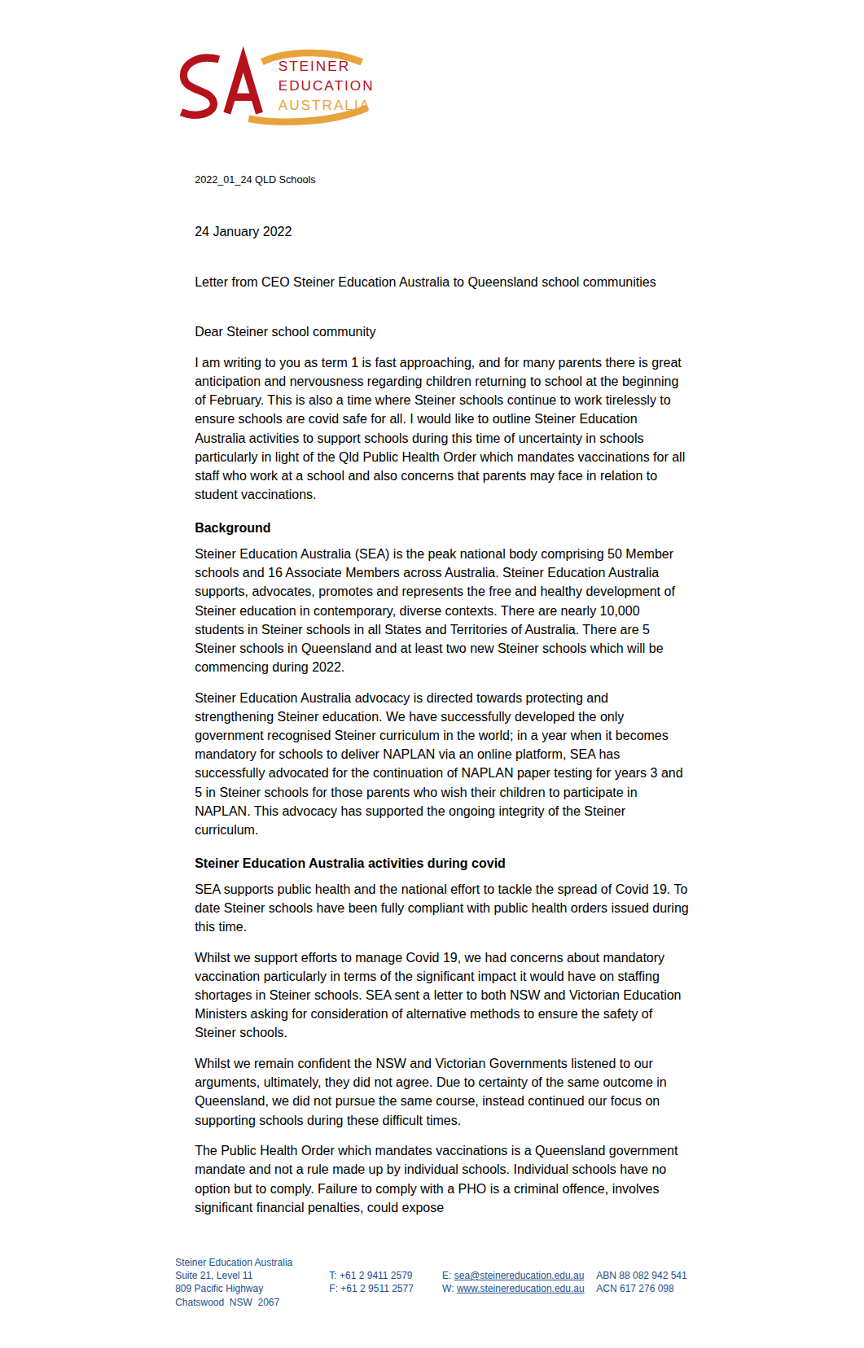2022_01_24 QLD Schools
24 January 2022
Letter from CEO Steiner Education Australia to Queensland school communities
Dear Steiner school community
I am writing to you as term 1 is fast approaching, and for many parents there is great anticipation and nervousness regarding children returning to school at the beginning of February. This is also a time where Steiner schools continue to work tirelessly to ensure schools are covid safe for all. I would like to outline Steiner Education Australia activities to support schools during this time of uncertainty in schools particularly in light of the Qld Public Health Order which mandates vaccinations for all staff who work at a school and also concerns that parents may face in relation to student vaccinations.
Background
Steiner Education Australia (SEA) is the peak national body comprising 50 Member schools and 16 Associate Members across Australia. Steiner Education Australia supports, advocates, promotes and represents the free and healthy development of Steiner education in contemporary, diverse contexts. There are nearly 10,000 students in Steiner schools in all States and Territories of Australia. There are 5 Steiner schools in Queensland and at least two new Steiner schools which will be commencing during 2022.
Steiner Education Australia advocacy is directed towards protecting and strengthening Steiner education. We have successfully developed the only government recognised Steiner curriculum in the world; in a year when it becomes mandatory for schools to deliver NAPLAN via an online platform, SEA has successfully advocated for the continuation of NAPLAN paper testing for years 3 and 5 in Steiner schools for those parents who wish their children to participate in NAPLAN. This advocacy has supported the ongoing integrity of the Steiner curriculum.
Steiner Education Australia activities during covid
SEA supports public health and the national effort to tackle the spread of Covid 19. To date Steiner schools have been fully compliant with public health orders issued during this time.
Whilst we support efforts to manage Covid 19, we had concerns about mandatory vaccination particularly in terms of the significant impact it would have on staffing shortages in Steiner schools. SEA sent a letter to both NSW and Victorian Education Ministers asking for consideration of alternative methods to ensure the safety of Steiner schools.
Whilst we remain confident the NSW and Victorian Governments listened to our arguments, ultimately, they did not agree. Due to certainty of the same outcome in Queensland, we did not pursue the same course, instead continued our focus on supporting schools during these difficult times.
The Public Health Order which mandates vaccinations is a Queensland government mandate and not a rule made up by individual schools. Individual schools have no option but to comply. Failure to comply with a PHO is a criminal offence, involves significant financial penalties, could expose
| Steiner Education Australia | | | |
| Suite 21, Level 11 | T: +61 2 9411 2579 | E: sea@steinereducation.edu.au | ABN 88 082 942 541 |
| 809 Pacific Highway | F: +61 2 9511 2577 | W: www.steinereducation.edu.au | ACN 617 276 098 |
| Chatswood NSW 2067 | | | |